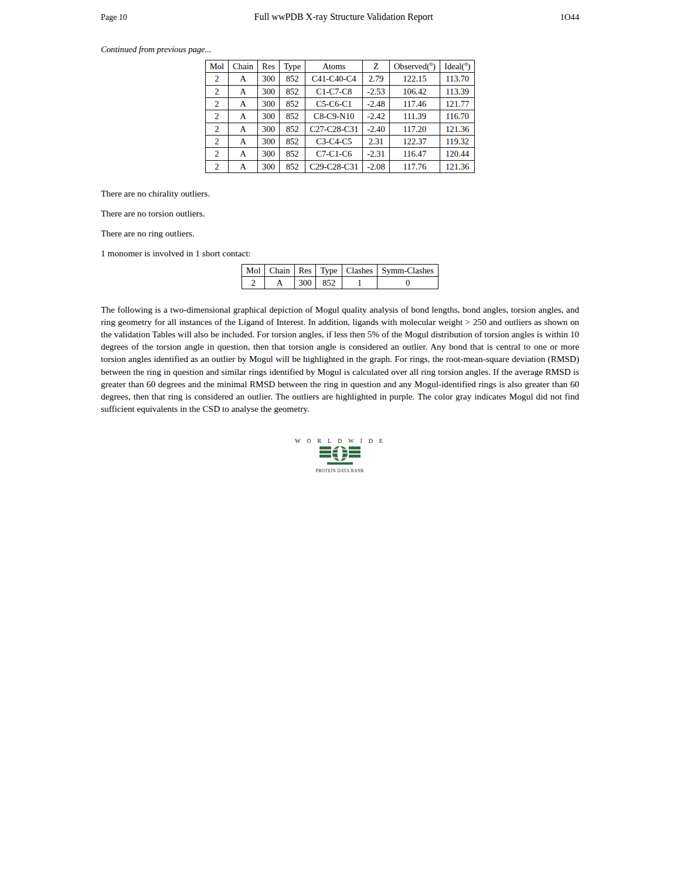Page 10
Full wwPDB X-ray Structure Validation Report
1O44
Continued from previous page...
| Mol | Chain | Res | Type | Atoms | Z | Observed( o ) | Ideal( o ) |
| --- | --- | --- | --- | --- | --- | --- | --- |
| 2 | A | 300 | 852 | C41-C40-C4 | 2.79 | 122.15 | 113.70 |
| 2 | A | 300 | 852 | C1-C7-C8 | -2.53 | 106.42 | 113.39 |
| 2 | A | 300 | 852 | C5-C6-C1 | -2.48 | 117.46 | 121.77 |
| 2 | A | 300 | 852 | C8-C9-N10 | -2.42 | 111.39 | 116.70 |
| 2 | A | 300 | 852 | C27-C28-C31 | -2.40 | 117.20 | 121.36 |
| 2 | A | 300 | 852 | C3-C4-C5 | 2.31 | 122.37 | 119.32 |
| 2 | A | 300 | 852 | C7-C1-C6 | -2.31 | 116.47 | 120.44 |
| 2 | A | 300 | 852 | C29-C28-C31 | -2.08 | 117.76 | 121.36 |
There are no chirality outliers.
There are no torsion outliers.
There are no ring outliers.
1 monomer is involved in 1 short contact:
| Mol | Chain | Res | Type | Clashes | Symm-Clashes |
| --- | --- | --- | --- | --- | --- |
| 2 | A | 300 | 852 | 1 | 0 |
The following is a two-dimensional graphical depiction of Mogul quality analysis of bond lengths, bond angles, torsion angles, and ring geometry for all instances of the Ligand of Interest. In addition, ligands with molecular weight > 250 and outliers as shown on the validation Tables will also be included. For torsion angles, if less then 5% of the Mogul distribution of torsion angles is within 10 degrees of the torsion angle in question, then that torsion angle is considered an outlier. Any bond that is central to one or more torsion angles identified as an outlier by Mogul will be highlighted in the graph. For rings, the root-mean-square deviation (RMSD) between the ring in question and similar rings identified by Mogul is calculated over all ring torsion angles. If the average RMSD is greater than 60 degrees and the minimal RMSD between the ring in question and any Mogul-identified rings is also greater than 60 degrees, then that ring is considered an outlier. The outliers are highlighted in purple. The color gray indicates Mogul did not find sufficient equivalents in the CSD to analyse the geometry.
W O R L D W I D E PROTEIN DATA BANK